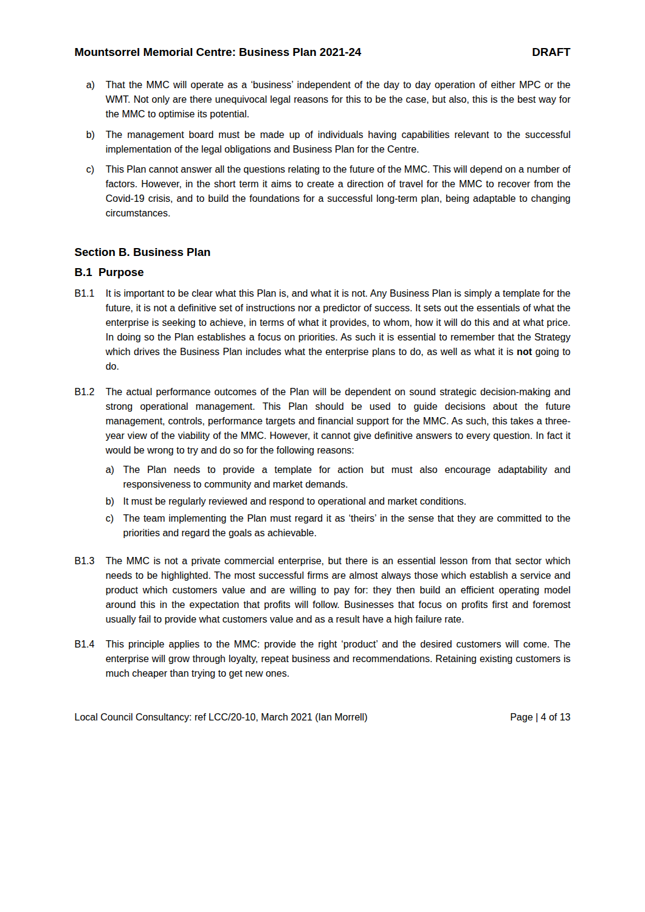Mountsorrel Memorial Centre: Business Plan 2021-24 DRAFT
That the MMC will operate as a ‘business’ independent of the day to day operation of either MPC or the WMT. Not only are there unequivocal legal reasons for this to be the case, but also, this is the best way for the MMC to optimise its potential.
The management board must be made up of individuals having capabilities relevant to the successful implementation of the legal obligations and Business Plan for the Centre.
This Plan cannot answer all the questions relating to the future of the MMC. This will depend on a number of factors. However, in the short term it aims to create a direction of travel for the MMC to recover from the Covid-19 crisis, and to build the foundations for a successful long-term plan, being adaptable to changing circumstances.
Section B. Business Plan
B.1 Purpose
B1.1
It is important to be clear what this Plan is, and what it is not. Any Business Plan is simply a template for the future, it is not a definitive set of instructions nor a predictor of success. It sets out the essentials of what the enterprise is seeking to achieve, in terms of what it provides, to whom, how it will do this and at what price. In doing so the Plan establishes a focus on priorities. As such it is essential to remember that the Strategy which drives the Business Plan includes what the enterprise plans to do, as well as what it is not going to do.
B1.2
The actual performance outcomes of the Plan will be dependent on sound strategic decision-making and strong operational management. This Plan should be used to guide decisions about the future management, controls, performance targets and financial support for the MMC. As such, this takes a three-year view of the viability of the MMC. However, it cannot give definitive answers to every question. In fact it would be wrong to try and do so for the following reasons:
The Plan needs to provide a template for action but must also encourage adaptability and responsiveness to community and market demands.
It must be regularly reviewed and respond to operational and market conditions.
The team implementing the Plan must regard it as ‘theirs’ in the sense that they are committed to the priorities and regard the goals as achievable.
B1.3
The MMC is not a private commercial enterprise, but there is an essential lesson from that sector which needs to be highlighted. The most successful firms are almost always those which establish a service and product which customers value and are willing to pay for: they then build an efficient operating model around this in the expectation that profits will follow. Businesses that focus on profits first and foremost usually fail to provide what customers value and as a result have a high failure rate.
B1.4
This principle applies to the MMC: provide the right ‘product’ and the desired customers will come. The enterprise will grow through loyalty, repeat business and recommendations. Retaining existing customers is much cheaper than trying to get new ones.
Local Council Consultancy: ref LCC/20-10, March 2021 (Ian Morrell) Page | 4 of 13